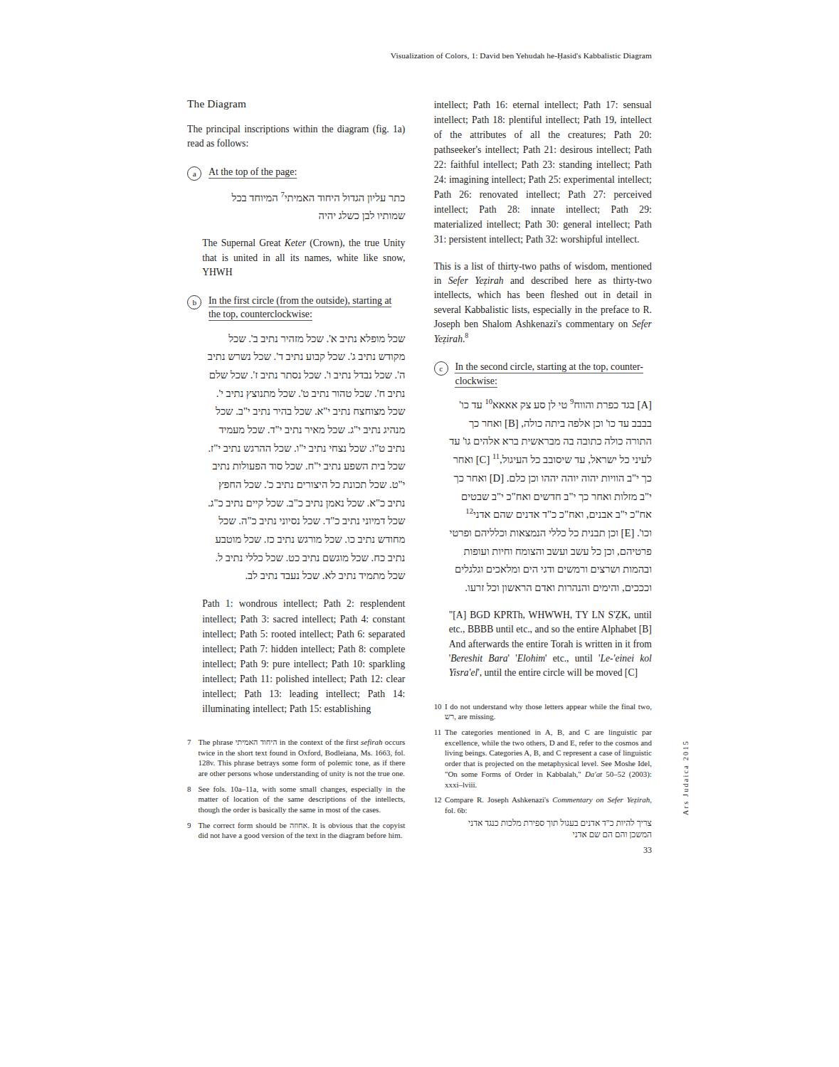Visualization of Colors, 1: David ben Yehudah he-Ḥasid's Kabbalistic Diagram
The Diagram
The principal inscriptions within the diagram (fig. 1a) read as follows:
a
At the top of the page:
כתר עליון הגדול היחוד האמיתי7 המיוחד בכל שמותיו לבן כשלג יהיה
The Supernal Great Keter (Crown), the true Unity that is united in all its names, white like snow, YHWH
b
In the first circle (from the outside), starting at the top, counterclockwise:
שכל מופלא נתיב א'. שכל מזהיר נתיב ב'. שכל מקודש נתיב ג'. שכל קבוע נתיב ד'. שכל נשרש נתיב ה'. שכל נבדל נתיב ו'. שכל נסתר נתיב ז'. שכל שלם נתיב ח'. שכל טהור נתיב ט'. שכל מתנוצץ נתיב י'. שכל מצוחצח נתיב י"א. שכל בהיר נתיב י"ב. שכל מנהיג נתיב י"ג. שכל מאיר נתיב י"ד. שכל מעמיד נתיב ט"ו. שכל נצחי נתיב י"ו. שכל ההרגש נתיב י"ז. שכל בית השפע נתיב י"ח. שכל סוד הפעולות נתיב י"ט. שכל תכונת כל היצורים נתיב כ'. שכל החפץ נתיב כ"א. שכל נאמן נתיב כ"ב. שכל קיים נתיב כ"ג. שכל דמיוני נתיב כ"ד. שכל נסיוני נתיב כ"ה. שכל מחודש נתיב כו. שכל מורגש נתיב כז. שכל מוטבע נתיב כח. שכל מוגשם נתיב כט. שכל כללי נתיב ל. שכל מתמיד נתיב לא. שכל נעבד נתיב לב.
Path 1: wondrous intellect; Path 2: resplendent intellect; Path 3: sacred intellect; Path 4: constant intellect; Path 5: rooted intellect; Path 6: separated intellect; Path 7: hidden intellect; Path 8: complete intellect; Path 9: pure intellect; Path 10: sparkling intellect; Path 11: polished intellect; Path 12: clear intellect; Path 13: leading intellect; Path 14: illuminating intellect; Path 15: establishing
7
The phrase היחוד האמיתי in the context of the first sefirah occurs twice in the short text found in Oxford, Bodleiana, Ms. 1663, fol. 128v. This phrase betrays some form of polemic tone, as if there are other persons whose understanding of unity is not the true one.
8
See fols. 10a–11a, with some small changes, especially in the matter of location of the same descriptions of the intellects, though the order is basically the same in most of the cases.
9
The correct form should be אחוזה. It is obvious that the copyist did not have a good version of the text in the diagram before him.
intellect; Path 16: eternal intellect; Path 17: sensual intellect; Path 18: plentiful intellect; Path 19, intellect of the attributes of all the creatures; Path 20: pathseeker's intellect; Path 21: desirous intellect; Path 22: faithful intellect; Path 23: standing intellect; Path 24: imagining intellect; Path 25: experimental intellect; Path 26: renovated intellect; Path 27: perceived intellect; Path 28: innate intellect; Path 29: materialized intellect; Path 30: general intellect; Path 31: persistent intellect; Path 32: worshipful intellect.
This is a list of thirty-two paths of wisdom, mentioned in Sefer Yeẓirah and described here as thirty-two intellects, which has been fleshed out in detail in several Kabbalistic lists, especially in the preface to R. Joseph ben Shalom Ashkenazi's commentary on Sefer Yeẓirah.8
c
In the second circle, starting at the top, counter-clockwise:
[A] בגד כפרת והווח9 טי לן סע צק אאאא10 עד כו' בבבב עד כו' וכן אלפה ביתה כולה, [B] ואחר כך התורה כולה כתובה בה מבראשית ברא אלהים גו' עד לעיני כל ישראל, עד שיסובב כל העיגול,11 [C] ואחר כך י"ב הוויות יהוה יוהה יההו וכן כלם. [D] ואחר כך י"ב מזלות ואחר כך י"ב חדשים ואח"כ י"ב שבטים אח"כ י"ב אבנים, ואח"כ כ"ד אדנים שהם אדני12 וכו'. [E] וכן תבנית כל כללי הנמצאות וכלליהם ופרטי פרטיהם, וכן כל עשב ועשב והצומח וחיות ועופות ובהמות ושרצים ורמשים ודגי הים ומלאכים וגלגלים וכככים, והימים והנהרות ואדם הראשון וכל זרעו.
"[A] BGD KPRTh, WHWWH, TY LN S'ẒK, until etc., BBBB until etc., and so the entire Alphabet [B] And afterwards the entire Torah is written in it from 'Bereshit Bara' 'Elohim' etc., until 'Le-'einei kol Yisra'el', until the entire circle will be moved [C]
10
I do not understand why those letters appear while the final two, רש, are missing.
11
The categories mentioned in A, B, and C are linguistic par excellence, while the two others, D and E, refer to the cosmos and living beings. Categories A, B, and C represent a case of linguistic order that is projected on the metaphysical level. See Moshe Idel, "On some Forms of Order in Kabbalah," Da'at 50–52 (2003): xxxi–lviii.
12
Compare R. Joseph Ashkenazi's Commentary on Sefer Yeẓirah, fol. 6b:
צריך להיות כ"ד אדנים בעגול תוך ספירת מלכות כנגד אדני המשכן והם הם שם אדני
Ars Judaica 2015
33